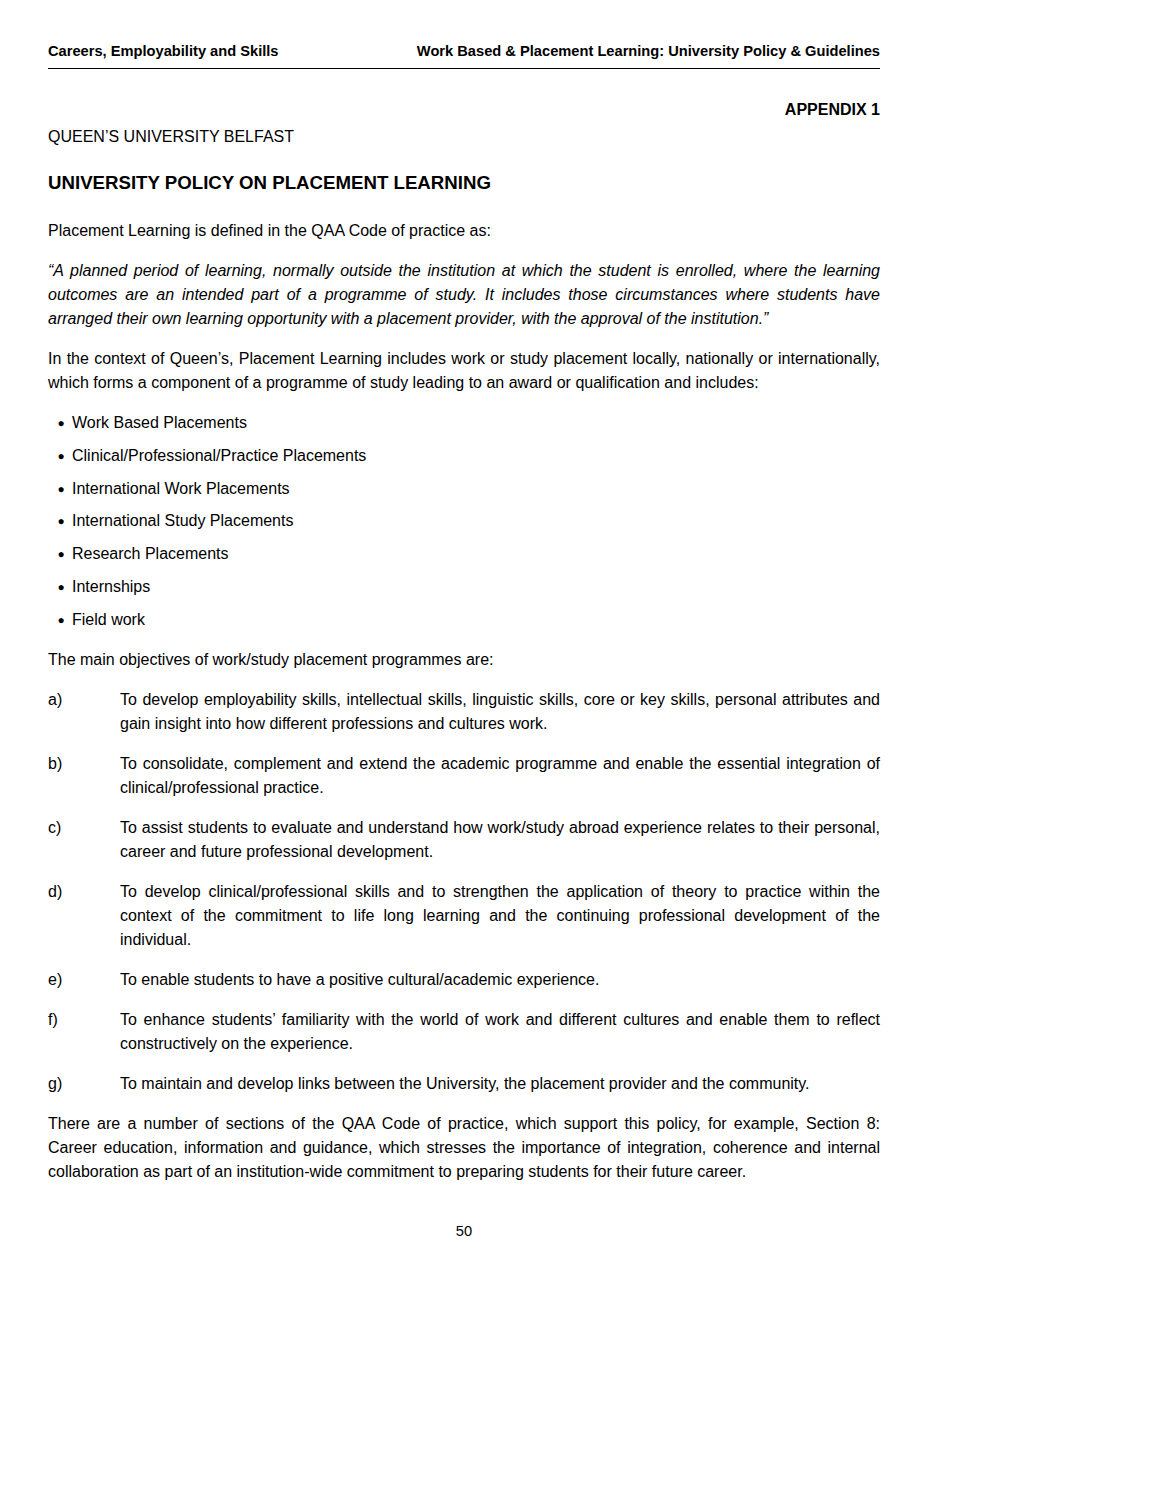Careers, Employability and Skills Work Based & Placement Learning: University Policy & Guidelines
APPENDIX 1
QUEEN’S UNIVERSITY BELFAST
UNIVERSITY POLICY ON PLACEMENT LEARNING
Placement Learning is defined in the QAA Code of practice as:
“A planned period of learning, normally outside the institution at which the student is enrolled, where the learning outcomes are an intended part of a programme of study. It includes those circumstances where students have arranged their own learning opportunity with a placement provider, with the approval of the institution.”
In the context of Queen’s, Placement Learning includes work or study placement locally, nationally or internationally, which forms a component of a programme of study leading to an award or qualification and includes:
Work Based Placements
Clinical/Professional/Practice Placements
International Work Placements
International Study Placements
Research Placements
Internships
Field work
The main objectives of work/study placement programmes are:
To develop employability skills, intellectual skills, linguistic skills, core or key skills, personal attributes and gain insight into how different professions and cultures work.
To consolidate, complement and extend the academic programme and enable the essential integration of clinical/professional practice.
To assist students to evaluate and understand how work/study abroad experience relates to their personal, career and future professional development.
To develop clinical/professional skills and to strengthen the application of theory to practice within the context of the commitment to life long learning and the continuing professional development of the individual.
To enable students to have a positive cultural/academic experience.
To enhance students’ familiarity with the world of work and different cultures and enable them to reflect constructively on the experience.
To maintain and develop links between the University, the placement provider and the community.
There are a number of sections of the QAA Code of practice, which support this policy, for example, Section 8: Career education, information and guidance, which stresses the importance of integration, coherence and internal collaboration as part of an institution-wide commitment to preparing students for their future career.
50